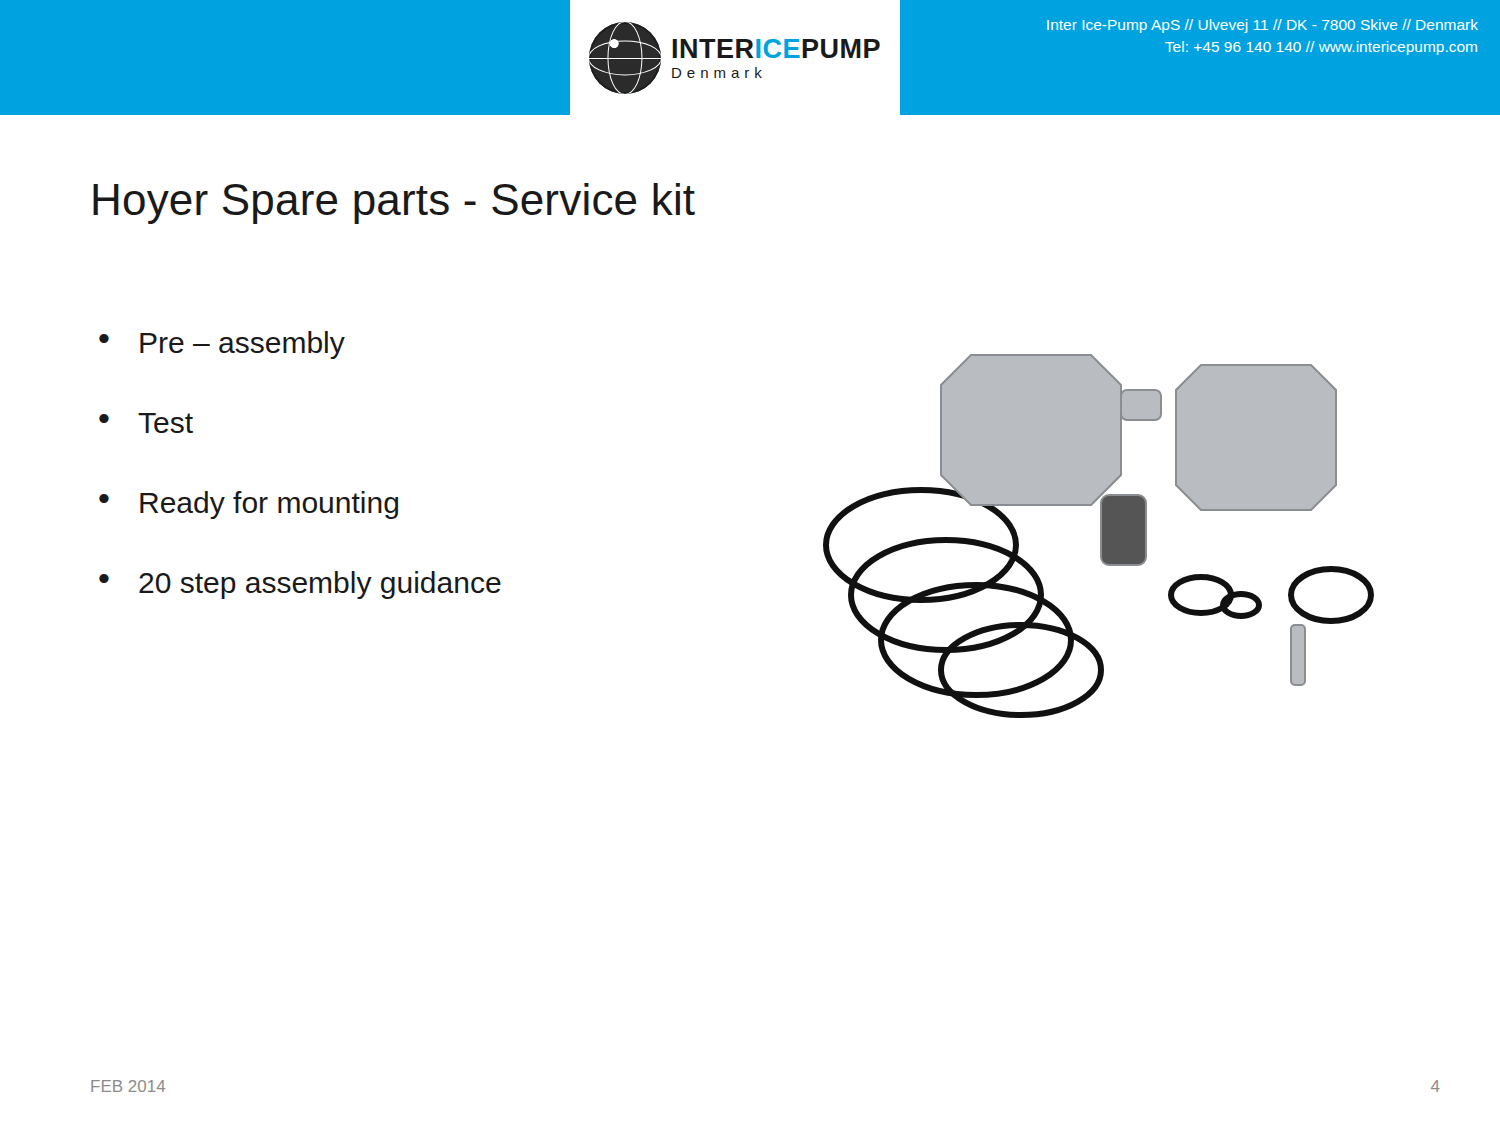INTERICEPUMP
Denmark
Inter Ice-Pump ApS // Ulvevej 11 // DK - 7800 Skive // Denmark
Tel: +45 96 140 140 // www.intericepump.com
Hoyer Spare parts - Service kit
Pre – assembly
Test
Ready for mounting
20 step assembly guidance
FEB 2014 4